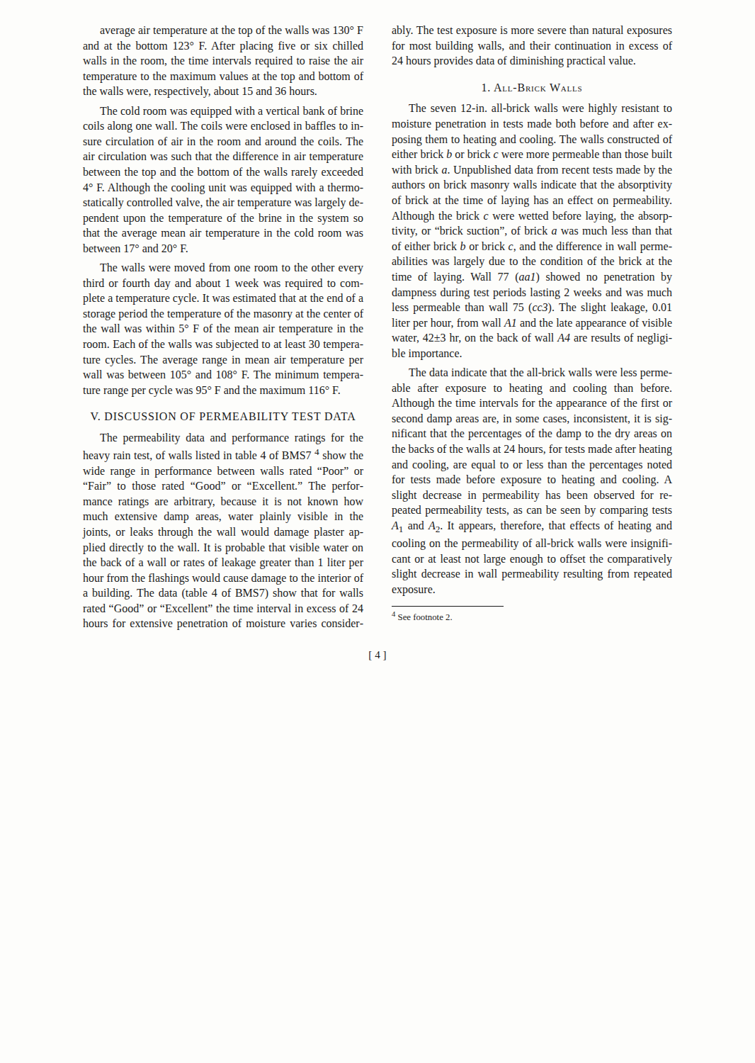average air temperature at the top of the walls was 130° F and at the bottom 123° F. After placing five or six chilled walls in the room, the time intervals required to raise the air temperature to the maximum values at the top and bottom of the walls were, respectively, about 15 and 36 hours.
The cold room was equipped with a vertical bank of brine coils along one wall. The coils were enclosed in baffles to insure circulation of air in the room and around the coils. The air circulation was such that the difference in air temperature between the top and the bottom of the walls rarely exceeded 4° F. Although the cooling unit was equipped with a thermostatically controlled valve, the air temperature was largely dependent upon the temperature of the brine in the system so that the average mean air temperature in the cold room was between 17° and 20° F.
The walls were moved from one room to the other every third or fourth day and about 1 week was required to complete a temperature cycle. It was estimated that at the end of a storage period the temperature of the masonry at the center of the wall was within 5° F of the mean air temperature in the room. Each of the walls was subjected to at least 30 temperature cycles. The average range in mean air temperature per wall was between 105° and 108° F. The minimum temperature range per cycle was 95° F and the maximum 116° F.
V. DISCUSSION OF PERMEABILITY TEST DATA
The permeability data and performance ratings for the heavy rain test, of walls listed in table 4 of BMS7 4 show the wide range in performance between walls rated “Poor” or “Fair” to those rated “Good” or “Excellent.” The performance ratings are arbitrary, because it is not known how much extensive damp areas, water plainly visible in the joints, or leaks through the wall would damage plaster applied directly to the wall. It is probable that visible water on the back of a wall or rates of leakage greater than 1 liter per hour from the flashings would cause damage to the interior of a building. The data (table 4 of BMS7) show that for walls rated “Good” or “Excellent” the time interval in excess of 24 hours for extensive penetration of moisture varies considerably. The test exposure is more severe than natural exposures for most building walls, and their continuation in excess of 24 hours provides data of diminishing practical value.
1. All-Brick Walls
The seven 12-in. all-brick walls were highly resistant to moisture penetration in tests made both before and after exposing them to heating and cooling. The walls constructed of either brick b or brick c were more permeable than those built with brick a. Unpublished data from recent tests made by the authors on brick masonry walls indicate that the absorptivity of brick at the time of laying has an effect on permeability. Although the brick c were wetted before laying, the absorptivity, or “brick suction”, of brick a was much less than that of either brick b or brick c, and the difference in wall permeabilities was largely due to the condition of the brick at the time of laying. Wall 77 (aa1) showed no penetration by dampness during test periods lasting 2 weeks and was much less permeable than wall 75 (cc3). The slight leakage, 0.01 liter per hour, from wall A1 and the late appearance of visible water, 42±3 hr, on the back of wall A4 are results of negligible importance.
The data indicate that the all-brick walls were less permeable after exposure to heating and cooling than before. Although the time intervals for the appearance of the first or second damp areas are, in some cases, inconsistent, it is significant that the percentages of the damp to the dry areas on the backs of the walls at 24 hours, for tests made after heating and cooling, are equal to or less than the percentages noted for tests made before exposure to heating and cooling. A slight decrease in permeability has been observed for repeated permeability tests, as can be seen by comparing tests A1 and A2. It appears, therefore, that effects of heating and cooling on the permeability of all-brick walls were insignificant or at least not large enough to offset the comparatively slight decrease in wall permeability resulting from repeated exposure.
4 See footnote 2.
[ 4 ]